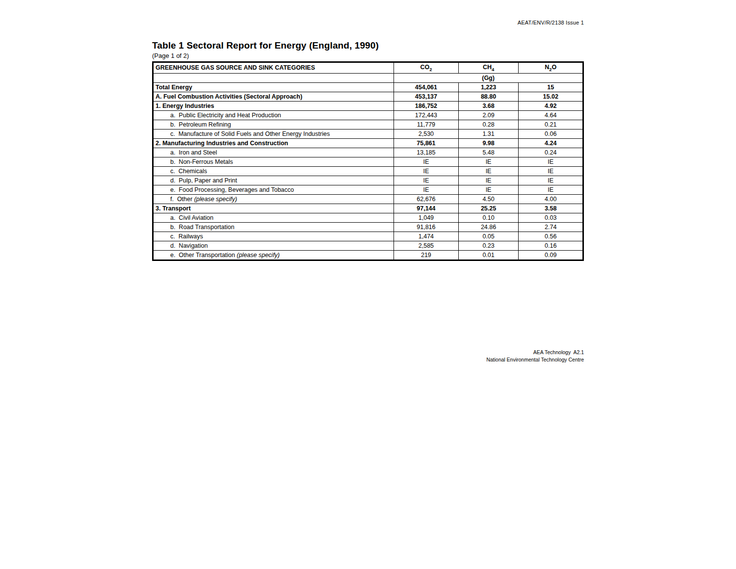AEAT/ENV/R/2138 Issue 1
Table 1 Sectoral Report for Energy (England, 1990)
(Page 1 of 2)
| GREENHOUSE GAS SOURCE AND SINK CATEGORIES | CO 2 | CH 4 | N 2 O |
| --- | --- | --- | --- |
| | (Gg) |
| Total Energy | 454,061 | 1,223 | 15 |
| A. Fuel Combustion Activities (Sectoral Approach) | 453,137 | 88.80 | 15.02 |
| 1. Energy Industries | 186,752 | 3.68 | 4.92 |
| a. Public Electricity and Heat Production | 172,443 | 2.09 | 4.64 |
| b. Petroleum Refining | 11,779 | 0.28 | 0.21 |
| c. Manufacture of Solid Fuels and Other Energy Industries | 2,530 | 1.31 | 0.06 |
| 2. Manufacturing Industries and Construction | 75,861 | 9.98 | 4.24 |
| a. Iron and Steel | 13,185 | 5.48 | 0.24 |
| b. Non-Ferrous Metals | IE | IE | IE |
| c. Chemicals | IE | IE | IE |
| d. Pulp, Paper and Print | IE | IE | IE |
| e. Food Processing, Beverages and Tobacco | IE | IE | IE |
| f. Other (please specify) | 62,676 | 4.50 | 4.00 |
| 3. Transport | 97,144 | 25.25 | 3.58 |
| a. Civil Aviation | 1,049 | 0.10 | 0.03 |
| b. Road Transportation | 91,816 | 24.86 | 2.74 |
| c. Railways | 1,474 | 0.05 | 0.56 |
| d. Navigation | 2,585 | 0.23 | 0.16 |
| e. Other Transportation (please specify) | 219 | 0.01 | 0.09 |
AEA Technology A2.1
National Environmental Technology Centre